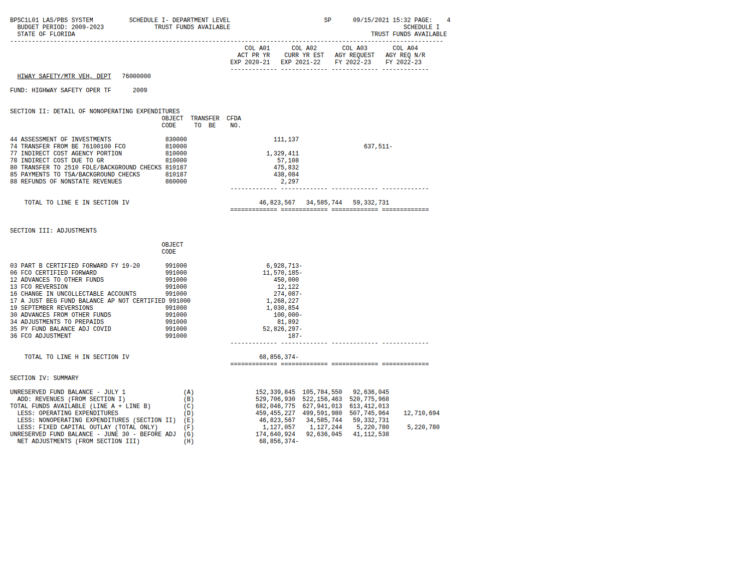BPSC1L01 LAS/PBS SYSTEM SCHEDULE I- DEPARTMENT LEVEL SP 09/15/2021 15:32 PAGE: 4 BUDGET PERIOD: 2009-2023 TRUST FUNDS AVAILABLE SCHEDULE I STATE OF FLORIDA TRUST FUNDS AVAILABLE ------------------------------------------------------------------------------------------------------------------------ COL A01 COL A02 COL A03 COL A04 ACT PR YR CURR YR EST AGY REQUEST AGY REQ N/R EXP 2020-21 EXP 2021-22 FY 2022-23 FY 2022-23 ------------- ------------- ------------- ------------- HIWAY SAFETY/MTR VEH, DEPT 76000000 FUND: HIGHWAY SAFETY OPER TF 2009 SECTION II: DETAIL OF NONOPERATING EXPENDITURES OBJECT TRANSFER CFDA CODE TO BE NO. 44 ASSESSMENT OF INVESTMENTS 830000 111,137 74 TRANSFER FROM BE 76100100 FCO 810000 637,511- 77 INDIRECT COST AGENCY PORTION 810000 1,329,411 78 INDIRECT COST DUE TO GR 810000 57,108 80 TRANSFER TO 2510 FDLE/BACKGROUND CHECKS 810187 475,832 85 PAYMENTS TO TSA/BACKGROUND CHECKS 810187 438,084 88 REFUNDS OF NONSTATE REVENUES 860000 2,297 ------------- ------------- ------------- ------------- TOTAL TO LINE E IN SECTION IV 46,823,567 34,585,744 59,332,731 ============= ============= ============= ============= SECTION III: ADJUSTMENTS OBJECT CODE 03 PART B CERTIFIED FORWARD FY 19-20 991000 6,928,713- 06 FCO CERTIFIED FORWARD 991000 11,570,185- 12 ADVANCES TO OTHER FUNDS 991000 450,000 13 FCO REVERSION 991000 12,122 16 CHANGE IN UNCOLLECTABLE ACCOUNTS 991000 274,087- 17 A JUST BEG FUND BALANCE AP NOT CERTIFIED 991000 1,268,227 19 SEPTEMBER REVERSIONS 991000 1,030,854 30 ADVANCES FROM OTHER FUNDS 991000 100,000- 34 ADJUSTMENTS TO PREPAIDS 991000 81,892 35 PY FUND BALANCE ADJ COVID 991000 52,826,297- 36 FCO ADJUSTMENT 991000 187- ------------- ------------- ------------- ------------- TOTAL TO LINE H IN SECTION IV 68,856,374- ============= ============= ============= ============= SECTION IV: SUMMARY UNRESERVED FUND BALANCE - JULY 1 (A) 152,339,845 105,784,550 92,636,045 ADD: REVENUES (FROM SECTION I) (B) 529,706,930 522,156,463 520,775,968 TOTAL FUNDS AVAILABLE (LINE A + LINE B) (C) 682,046,775 627,941,013 613,412,013 LESS: OPERATING EXPENDITURES (D) 459,455,227 499,591,980 507,745,964 12,710,694 LESS: NONOPERATING EXPENDITURES (SECTION II) (E) 46,823,567 34,585,744 59,332,731 LESS: FIXED CAPITAL OUTLAY (TOTAL ONLY) (F) 1,127,057 1,127,244 5,220,780 5,220,780 UNRESERVED FUND BALANCE - JUNE 30 - BEFORE ADJ (G) 174,640,924 92,636,045 41,112,538 NET ADJUSTMENTS (FROM SECTION III) (H) 68,856,374-